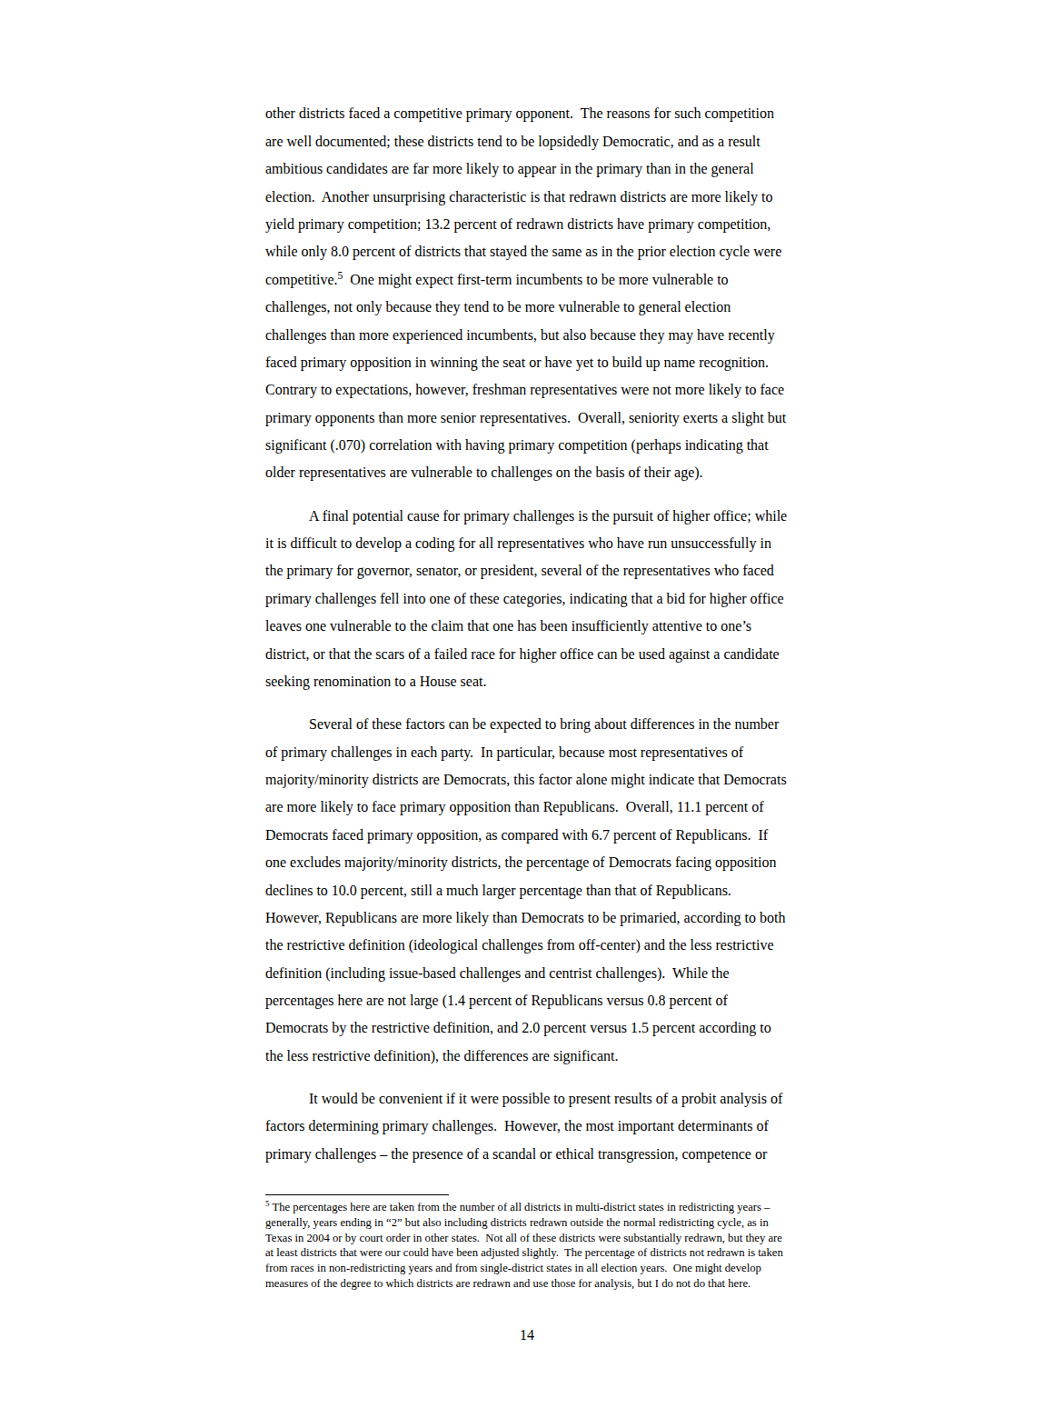other districts faced a competitive primary opponent. The reasons for such competition are well documented; these districts tend to be lopsidedly Democratic, and as a result ambitious candidates are far more likely to appear in the primary than in the general election. Another unsurprising characteristic is that redrawn districts are more likely to yield primary competition; 13.2 percent of redrawn districts have primary competition, while only 8.0 percent of districts that stayed the same as in the prior election cycle were competitive.5 One might expect first-term incumbents to be more vulnerable to challenges, not only because they tend to be more vulnerable to general election challenges than more experienced incumbents, but also because they may have recently faced primary opposition in winning the seat or have yet to build up name recognition. Contrary to expectations, however, freshman representatives were not more likely to face primary opponents than more senior representatives. Overall, seniority exerts a slight but significant (.070) correlation with having primary competition (perhaps indicating that older representatives are vulnerable to challenges on the basis of their age).
A final potential cause for primary challenges is the pursuit of higher office; while it is difficult to develop a coding for all representatives who have run unsuccessfully in the primary for governor, senator, or president, several of the representatives who faced primary challenges fell into one of these categories, indicating that a bid for higher office leaves one vulnerable to the claim that one has been insufficiently attentive to one’s district, or that the scars of a failed race for higher office can be used against a candidate seeking renomination to a House seat.
Several of these factors can be expected to bring about differences in the number of primary challenges in each party. In particular, because most representatives of majority/minority districts are Democrats, this factor alone might indicate that Democrats are more likely to face primary opposition than Republicans. Overall, 11.1 percent of Democrats faced primary opposition, as compared with 6.7 percent of Republicans. If one excludes majority/minority districts, the percentage of Democrats facing opposition declines to 10.0 percent, still a much larger percentage than that of Republicans. However, Republicans are more likely than Democrats to be primaried, according to both the restrictive definition (ideological challenges from off-center) and the less restrictive definition (including issue-based challenges and centrist challenges). While the percentages here are not large (1.4 percent of Republicans versus 0.8 percent of Democrats by the restrictive definition, and 2.0 percent versus 1.5 percent according to the less restrictive definition), the differences are significant.
It would be convenient if it were possible to present results of a probit analysis of factors determining primary challenges. However, the most important determinants of primary challenges – the presence of a scandal or ethical transgression, competence or
5 The percentages here are taken from the number of all districts in multi-district states in redistricting years – generally, years ending in “2” but also including districts redrawn outside the normal redistricting cycle, as in Texas in 2004 or by court order in other states. Not all of these districts were substantially redrawn, but they are at least districts that were our could have been adjusted slightly. The percentage of districts not redrawn is taken from races in non-redistricting years and from single-district states in all election years. One might develop measures of the degree to which districts are redrawn and use those for analysis, but I do not do that here.
14